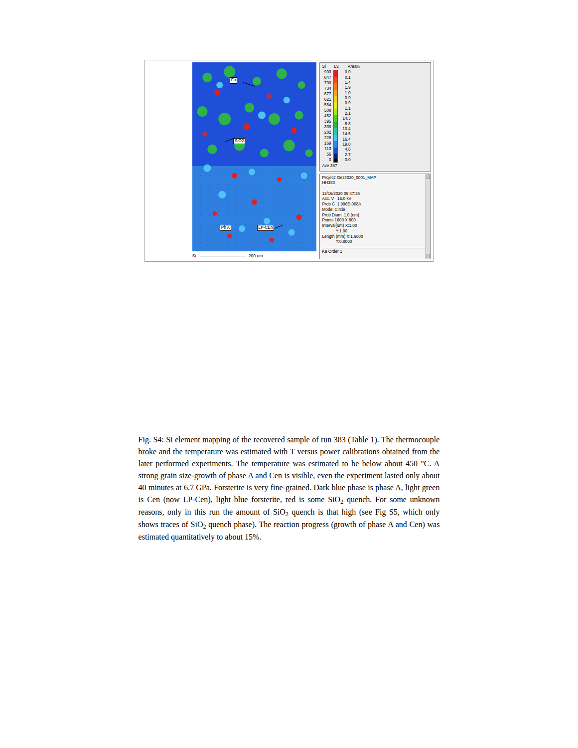Fo SiO2 Ph A LP-CEn
Si 200 um
Si Lv. Area%
903 847 790 734 677 621 564 508 452 395 339 282 226 169 113 56 0
0.0 0.1 1.4 1.9 1.0 0.9 0.9 1.1 2.1 14.3 8.8 10.4 14.5 16.4 19.0 4.6 2.7 0.0
Ave 287
Project: Dez2020_0001_MAP
HH383

12/16/2020 05:47:36
Acc. V   15.0 kV
Prob C  1.996E-008A
Mode: Circle
Prob Diam. 1.0 (um)
Points 1600 X 800
Interval(um) X:1.00
            Y:1.00
Length (mm) X:1.6000
            Y:0.8000
Ka Order 1
Fig. S4: Si element mapping of the recovered sample of run 383 (Table 1). The thermocouple broke and the temperature was estimated with T versus power calibrations obtained from the later performed experiments. The temperature was estimated to be below about 450 °C. A strong grain size-growth of phase A and Cen is visible, even the experiment lasted only about 40 minutes at 6.7 GPa. Forsterite is very fine-grained. Dark blue phase is phase A, light green is Cen (now LP-Cen), light blue forsterite, red is some SiO2 quench. For some unknown reasons, only in this run the amount of SiO2 quench is that high (see Fig S5, which only shows traces of SiO2 quench phase). The reaction progress (growth of phase A and Cen) was estimated quantitatively to about 15%.